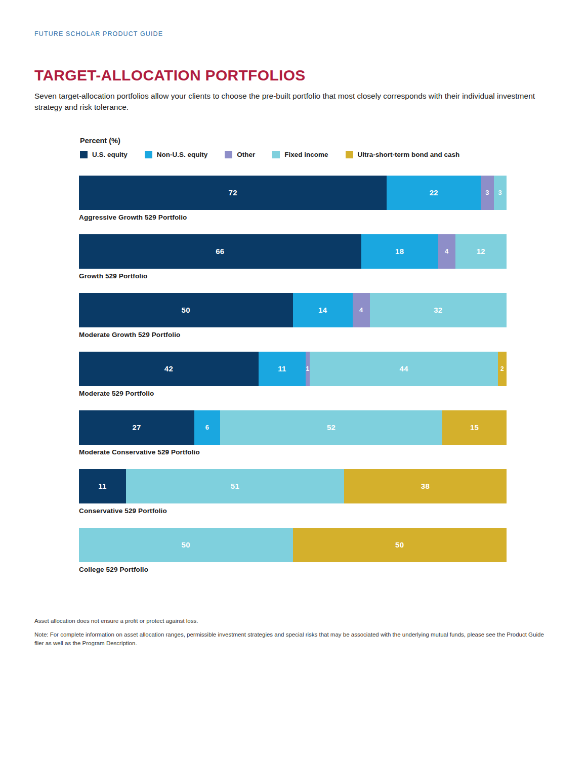Future Scholar Product Guide
Target-Allocation Portfolios
Seven target-allocation portfolios allow your clients to choose the pre-built portfolio that most closely corresponds with their individual investment strategy and risk tolerance.
Percent (%)
U.S. equity Non-U.S. equity Other Fixed income Ultra-short-term bond and cash
72
22
3
3
Aggressive Growth 529 Portfolio
66
18
4
12
Growth 529 Portfolio
50
14
4
32
Moderate Growth 529 Portfolio
42
11
1
44
2
Moderate 529 Portfolio
27
6
52
15
Moderate Conservative 529 Portfolio
11
51
38
Conservative 529 Portfolio
50
50
College 529 Portfolio
Asset allocation does not ensure a profit or protect against loss.
Note: For complete information on asset allocation ranges, permissible investment strategies and special risks that may be associated with the underlying mutual funds, please see the Product Guide flier as well as the Program Description.